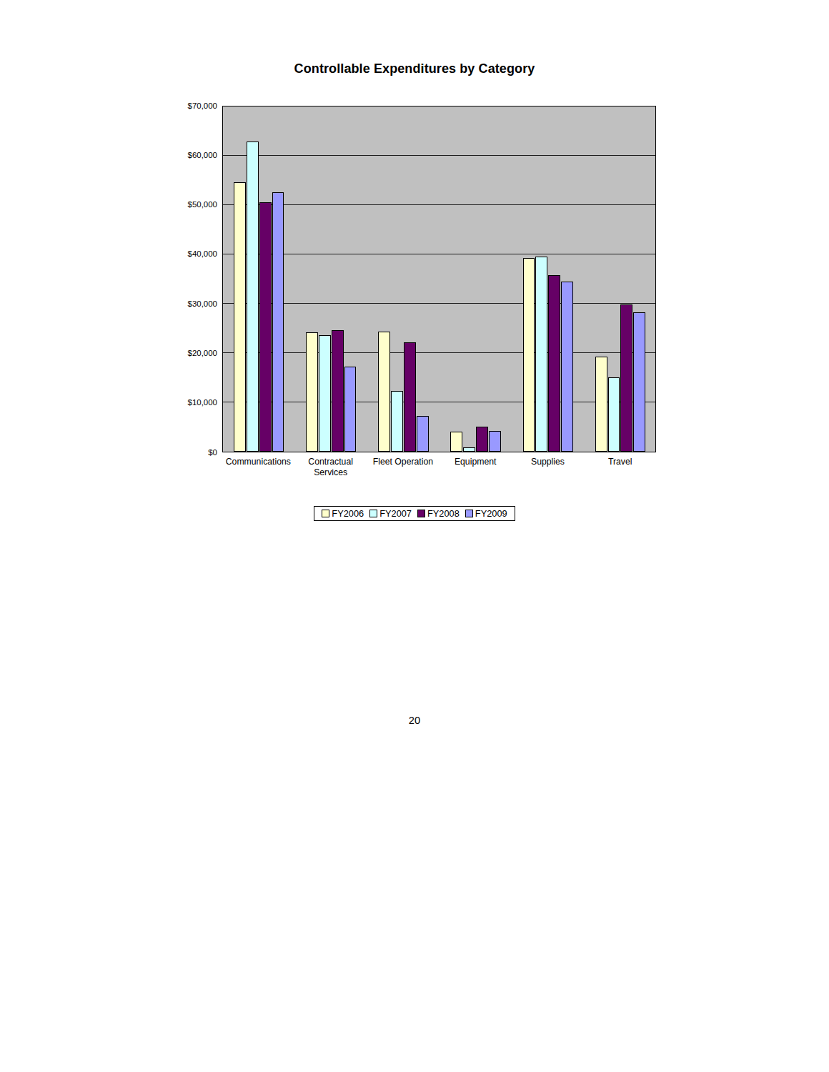Controllable Expenditures by Category
$70,000
$60,000
$50,000
$40,000
$30,000
$20,000
$10,000
$0
Communications
Contractual
Services
Fleet Operation
Equipment
Supplies
Travel
FY2006 FY2007 FY2008 FY2009
20